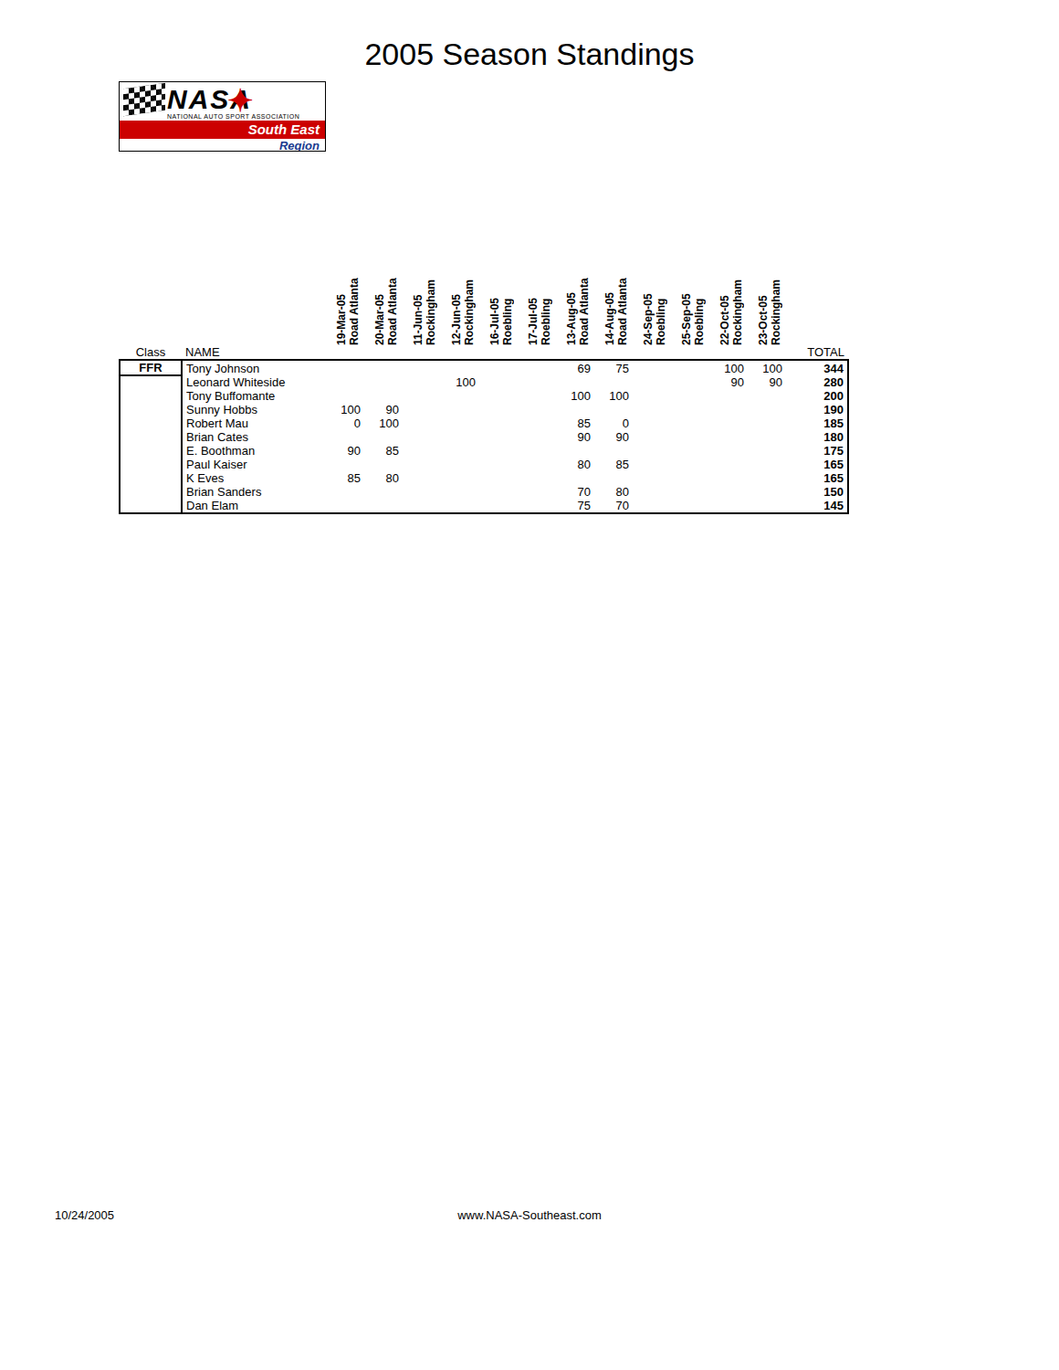2005 Season Standings
NASA
✦
NATIONAL AUTO SPORT ASSOCIATION
South East
Region
| | | 19-Mar-05 Road Atlanta | 20-Mar-05 Road Atlanta | 11-Jun-05 Rockingham | 12-Jun-05 Rockingham | 16-Jul-05 Roebling | 17-Jul-05 Roebling | 13-Aug-05 Road Atlanta | 14-Aug-05 Road Atlanta | 24-Sep-05 Roebling | 25-Sep-05 Roebling | 22-Oct-05 Rockingham | 23-Oct-05 Rockingham | |
| --- | --- | --- | --- | --- | --- | --- | --- | --- | --- | --- | --- | --- | --- | --- |
| Class | NAME | | TOTAL |
| FFR | Tony Johnson | | | | | | | 69 | 75 | | | 100 | 100 | 344 |
| | Leonard Whiteside | | | | 100 | | | | | | | 90 | 90 | 280 |
| | Tony Buffomante | | | | | | | 100 | 100 | | | | | 200 |
| | Sunny Hobbs | 100 | 90 | | | | | | | | | | | 190 |
| | Robert Mau | 0 | 100 | | | | | 85 | 0 | | | | | 185 |
| | Brian Cates | | | | | | | 90 | 90 | | | | | 180 |
| | E. Boothman | 90 | 85 | | | | | | | | | | | 175 |
| | Paul Kaiser | | | | | | | 80 | 85 | | | | | 165 |
| | K Eves | 85 | 80 | | | | | | | | | | | 165 |
| | Brian Sanders | | | | | | | 70 | 80 | | | | | 150 |
| | Dan Elam | | | | | | | 75 | 70 | | | | | 145 |
10/24/2005
www.NASA-Southeast.com